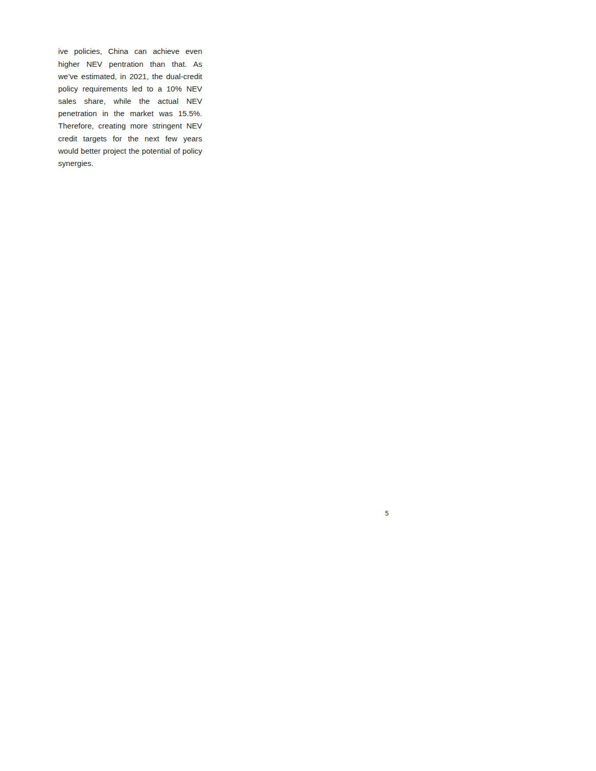ive policies, China can achieve even higher NEV pentration than that. As we’ve estimated, in 2021, the dual-credit policy requirements led to a 10% NEV sales share, while the actual NEV penetration in the market was 15.5%. Therefore, creating more stringent NEV credit targets for the next few years would better project the potential of policy synergies.
5